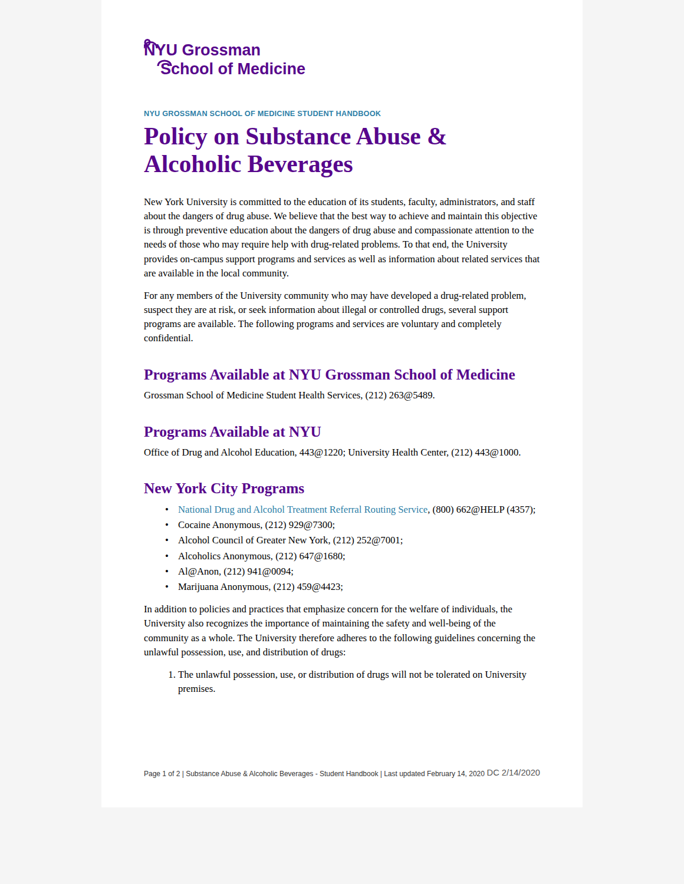NYU Grossman School of Medicine
NYU GROSSMAN SCHOOL OF MEDICINE STUDENT HANDBOOK
Policy on Substance Abuse & Alcoholic Beverages
New York University is committed to the education of its students, faculty, administrators, and staff about the dangers of drug abuse. We believe that the best way to achieve and maintain this objective is through preventive education about the dangers of drug abuse and compassionate attention to the needs of those who may require help with drug-related problems. To that end, the University provides on-campus support programs and services as well as information about related services that are available in the local community.
For any members of the University community who may have developed a drug-related problem, suspect they are at risk, or seek information about illegal or controlled drugs, several support programs are available. The following programs and services are voluntary and completely confidential.
Programs Available at NYU Grossman School of Medicine
Grossman School of Medicine Student Health Services, (212) 263@5489.
Programs Available at NYU
Office of Drug and Alcohol Education, 443@1220; University Health Center, (212) 443@1000.
New York City Programs
National Drug and Alcohol Treatment Referral Routing Service, (800) 662@HELP (4357);
Cocaine Anonymous, (212) 929@7300;
Alcohol Council of Greater New York, (212) 252@7001;
Alcoholics Anonymous, (212) 647@1680;
Al@Anon, (212) 941@0094;
Marijuana Anonymous, (212) 459@4423;
In addition to policies and practices that emphasize concern for the welfare of individuals, the University also recognizes the importance of maintaining the safety and well-being of the community as a whole. The University therefore adheres to the following guidelines concerning the unlawful possession, use, and distribution of drugs:
The unlawful possession, use, or distribution of drugs will not be tolerated on University premises.
Page 1 of 2 | Substance Abuse & Alcoholic Beverages - Student Handbook | Last updated February 14, 2020
DC 2/14/2020